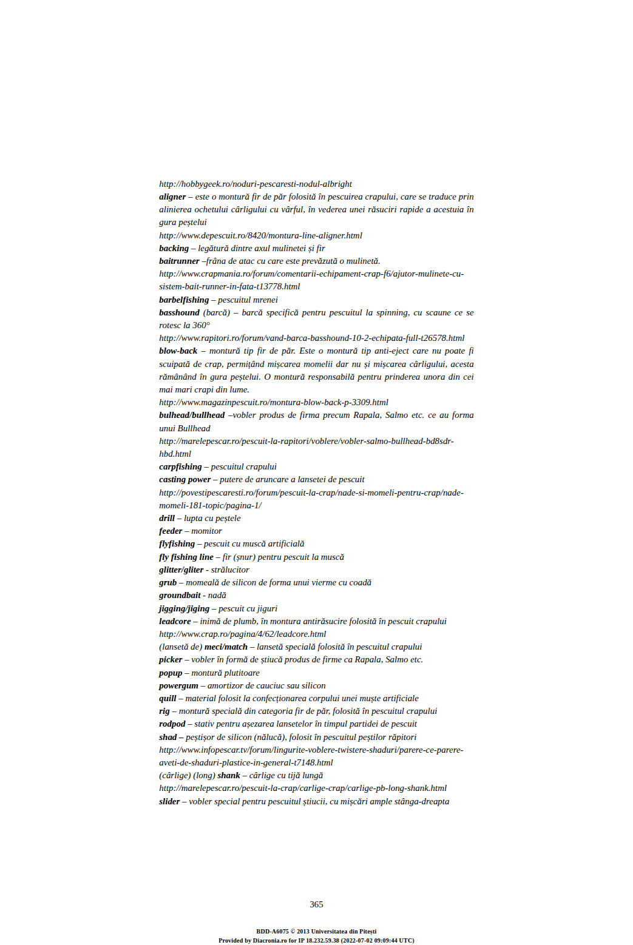http://hobbygeek.ro/noduri-pescaresti-nodul-albright
aligner – este o montură fir de păr folosită în pescuirea crapului, care se traduce prin alinierea ochetului cârligului cu vârful, în vederea unei răsuciri rapide a acestuia în gura peștelui
http://www.depescuit.ro/8420/montura-line-aligner.html
backing – legătură dintre axul mulinetei și fir
baitrunner –frâna de atac cu care este prevăzută o mulinetă.
http://www.crapmania.ro/forum/comentarii-echipament-crap-f6/ajutor-mulinete-cu-sistem-bait-runner-in-fata-t13778.html
barbelfishing – pescuitul mrenei
basshound (barcă) – barcă specifică pentru pescuitul la spinning, cu scaune ce se rotesc la 360°
http://www.rapitori.ro/forum/vand-barca-basshound-10-2-echipata-full-t26578.html
blow-back – montură tip fir de păr. Este o montură tip anti-eject care nu poate fi scuipată de crap, permițând mișcarea momelii dar nu și mișcarea cârligului, acesta rămânând în gura peștelui. O montură responsabilă pentru prinderea unora din cei mai mari crapi din lume.
http://www.magazinpescuit.ro/montura-blow-back-p-3309.html
bulhead/bullhead –vobler produs de firma precum Rapala, Salmo etc. ce au forma unui Bullhead
http://marelepescar.ro/pescuit-la-rapitori/voblere/vobler-salmo-bullhead-bd8sdr-hbd.html
carpfishing – pescuitul crapului
casting power – putere de aruncare a lansetei de pescuit
http://povestipescaresti.ro/forum/pescuit-la-crap/nade-si-momeli-pentru-crap/nade-momeli-181-topic/pagina-1/
drill – lupta cu peștele
feeder – momitor
flyfishing – pescuit cu muscă artificială
fly fishing line – fir (șnur) pentru pescuit la muscă
glitter/gliter - strălucitor
grub – momeală de silicon de forma unui vierme cu coadă
groundbait - nadă
jigging/jiging – pescuit cu jiguri
leadcore – inimă de plumb, în montura antirăsucire folosită în pescuit crapului
http://www.crap.ro/pagina/4/62/leadcore.html
(lansetă de) meci/match – lansetă specială folosită în pescuitul crapului
picker – vobler în formă de știucă produs de firme ca Rapala, Salmo etc.
popup – montură plutitoare
powergum – amortizor de cauciuc sau silicon
quill – material folosit la confecționarea corpului unei muște artificiale
rig – montură specială din categoria fir de păr, folosită în pescuitul crapului
rodpod – stativ pentru așezarea lansetelor în timpul partidei de pescuit
shad – peștișor de silicon (nălucă), folosit în pescuitul peștilor răpitori
http://www.infopescar.tv/forum/lingurite-voblere-twistere-shaduri/parere-ce-parere-aveti-de-shaduri-plastice-in-general-t7148.html
(cârlige) (long) shank – cârlige cu tijă lungă
http://marelepescar.ro/pescuit-la-crap/carlige-crap/carlige-pb-long-shank.html
slider – vobler special pentru pescuitul știucii, cu mișcări ample stânga-dreapta
365
BDD-A6075 © 2013 Universitatea din Pitești
Provided by Diacronia.ro for IP 18.232.59.38 (2022-07-02 09:09:44 UTC)